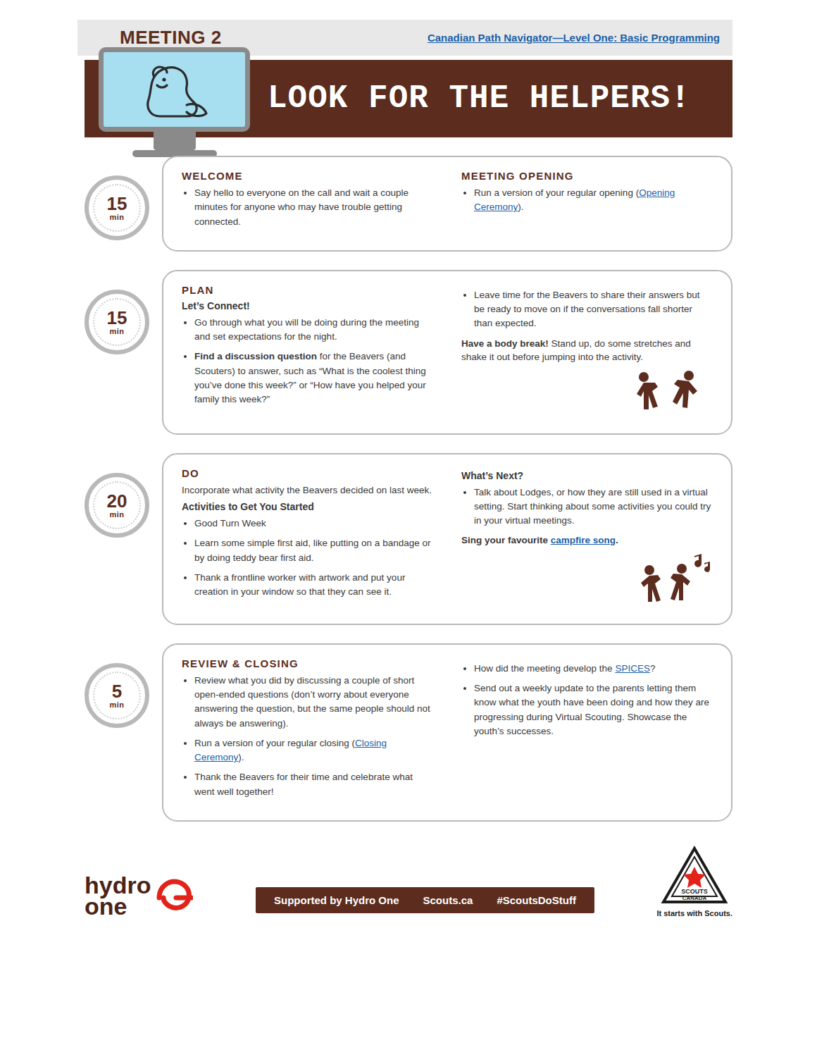MEETING 2
Canadian Path Navigator—Level One: Basic Programming
LOOK FOR THE HELPERS!
15
min
Welcome
Say hello to everyone on the call and wait a couple minutes for anyone who may have trouble getting connected.
Meeting Opening
Run a version of your regular opening (Opening Ceremony).
15
min
Plan
Let’s Connect!
Go through what you will be doing during the meeting and set expectations for the night.
Find a discussion question for the Beavers (and Scouters) to answer, such as “What is the coolest thing you’ve done this week?” or “How have you helped your family this week?”
Leave time for the Beavers to share their answers but be ready to move on if the conversations fall shorter than expected.
Have a body break! Stand up, do some stretches and shake it out before jumping into the activity.
20
min
Do
Incorporate what activity the Beavers decided on last week.
Activities to Get You Started
Good Turn Week
Learn some simple first aid, like putting on a bandage or by doing teddy bear first aid.
Thank a frontline worker with artwork and put your creation in your window so that they can see it.
What’s Next?
Talk about Lodges, or how they are still used in a virtual setting. Start thinking about some activities you could try in your virtual meetings.
Sing your favourite campfire song.
5
min
Review & Closing
Review what you did by discussing a couple of short open-ended questions (don’t worry about everyone answering the question, but the same people should not always be answering).
Run a version of your regular closing (Closing Ceremony).
Thank the Beavers for their time and celebrate what went well together!
How did the meeting develop the SPICES?
Send out a weekly update to the parents letting them know what the youth have been doing and how they are progressing during Virtual Scouting. Showcase the youth’s successes.
hydroone
Supported by Hydro One Scouts.ca #ScoutsDoStuff
SCOUTS CANADA
It starts with Scouts.